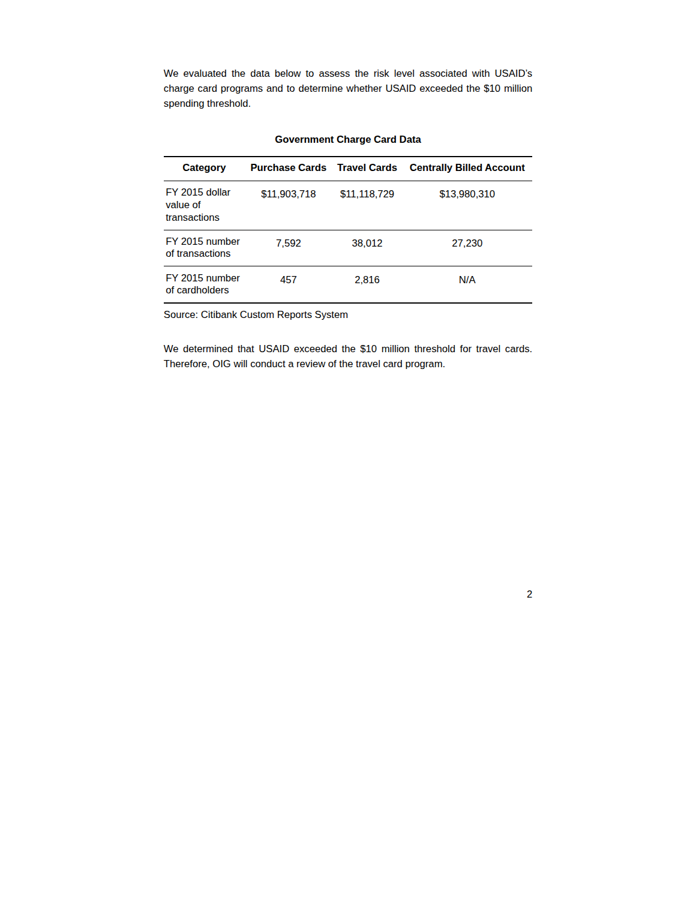We evaluated the data below to assess the risk level associated with USAID’s charge card programs and to determine whether USAID exceeded the $10 million spending threshold.
Government Charge Card Data
| Category | Purchase Cards | Travel Cards | Centrally Billed Account |
| --- | --- | --- | --- |
| FY 2015 dollar value of transactions | $11,903,718 | $11,118,729 | $13,980,310 |
| FY 2015 number of transactions | 7,592 | 38,012 | 27,230 |
| FY 2015 number of cardholders | 457 | 2,816 | N/A |
Source: Citibank Custom Reports System
We determined that USAID exceeded the $10 million threshold for travel cards. Therefore, OIG will conduct a review of the travel card program.
2